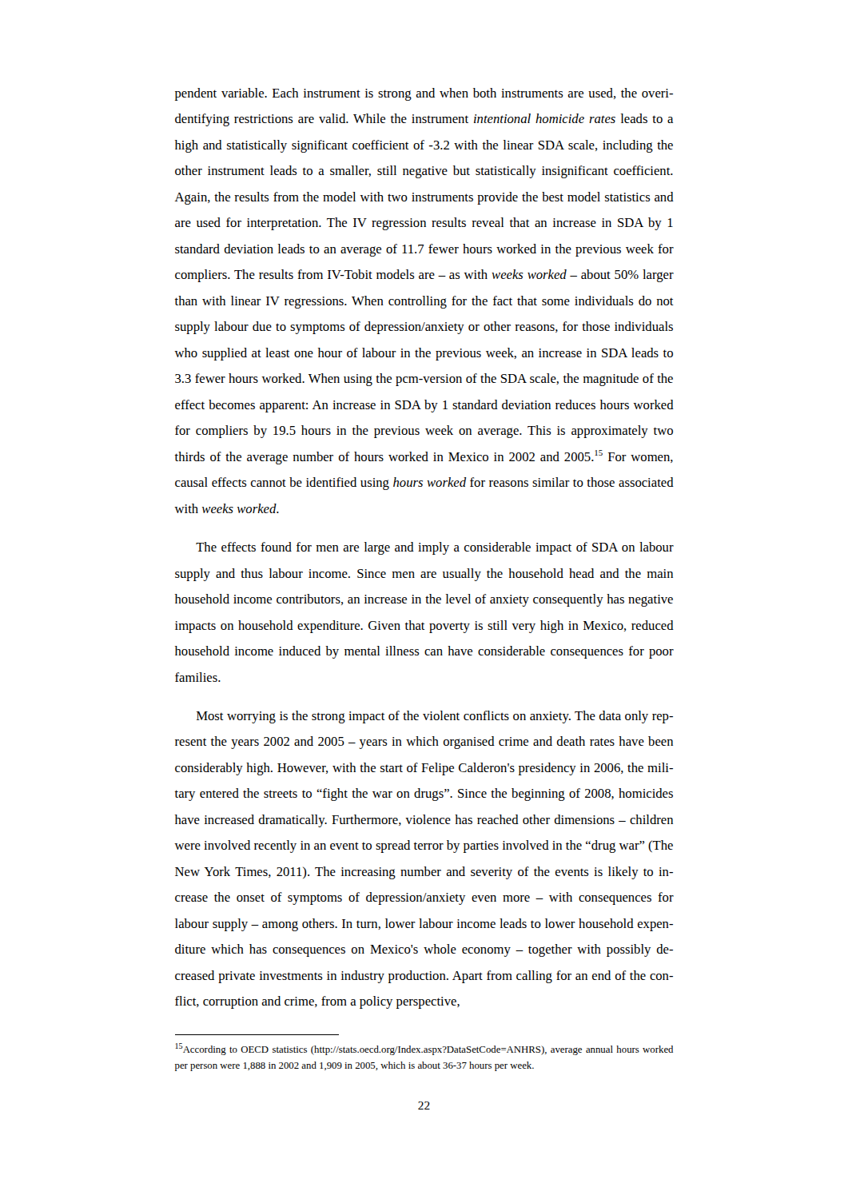pendent variable. Each instrument is strong and when both instruments are used, the overidentifying restrictions are valid. While the instrument intentional homicide rates leads to a high and statistically significant coefficient of -3.2 with the linear SDA scale, including the other instrument leads to a smaller, still negative but statistically insignificant coefficient. Again, the results from the model with two instruments provide the best model statistics and are used for interpretation. The IV regression results reveal that an increase in SDA by 1 standard deviation leads to an average of 11.7 fewer hours worked in the previous week for compliers. The results from IV-Tobit models are – as with weeks worked – about 50% larger than with linear IV regressions. When controlling for the fact that some individuals do not supply labour due to symptoms of depression/anxiety or other reasons, for those individuals who supplied at least one hour of labour in the previous week, an increase in SDA leads to 3.3 fewer hours worked. When using the pcm-version of the SDA scale, the magnitude of the effect becomes apparent: An increase in SDA by 1 standard deviation reduces hours worked for compliers by 19.5 hours in the previous week on average. This is approximately two thirds of the average number of hours worked in Mexico in 2002 and 2005.15 For women, causal effects cannot be identified using hours worked for reasons similar to those associated with weeks worked.
The effects found for men are large and imply a considerable impact of SDA on labour supply and thus labour income. Since men are usually the household head and the main household income contributors, an increase in the level of anxiety consequently has negative impacts on household expenditure. Given that poverty is still very high in Mexico, reduced household income induced by mental illness can have considerable consequences for poor families.
Most worrying is the strong impact of the violent conflicts on anxiety. The data only represent the years 2002 and 2005 – years in which organised crime and death rates have been considerably high. However, with the start of Felipe Calderon's presidency in 2006, the military entered the streets to “fight the war on drugs”. Since the beginning of 2008, homicides have increased dramatically. Furthermore, violence has reached other dimensions – children were involved recently in an event to spread terror by parties involved in the “drug war” (The New York Times, 2011). The increasing number and severity of the events is likely to increase the onset of symptoms of depression/anxiety even more – with consequences for labour supply – among others. In turn, lower labour income leads to lower household expenditure which has consequences on Mexico's whole economy – together with possibly decreased private investments in industry production. Apart from calling for an end of the conflict, corruption and crime, from a policy perspective,
15According to OECD statistics (http://stats.oecd.org/Index.aspx?DataSetCode=ANHRS), average annual hours worked per person were 1,888 in 2002 and 1,909 in 2005, which is about 36-37 hours per week.
22